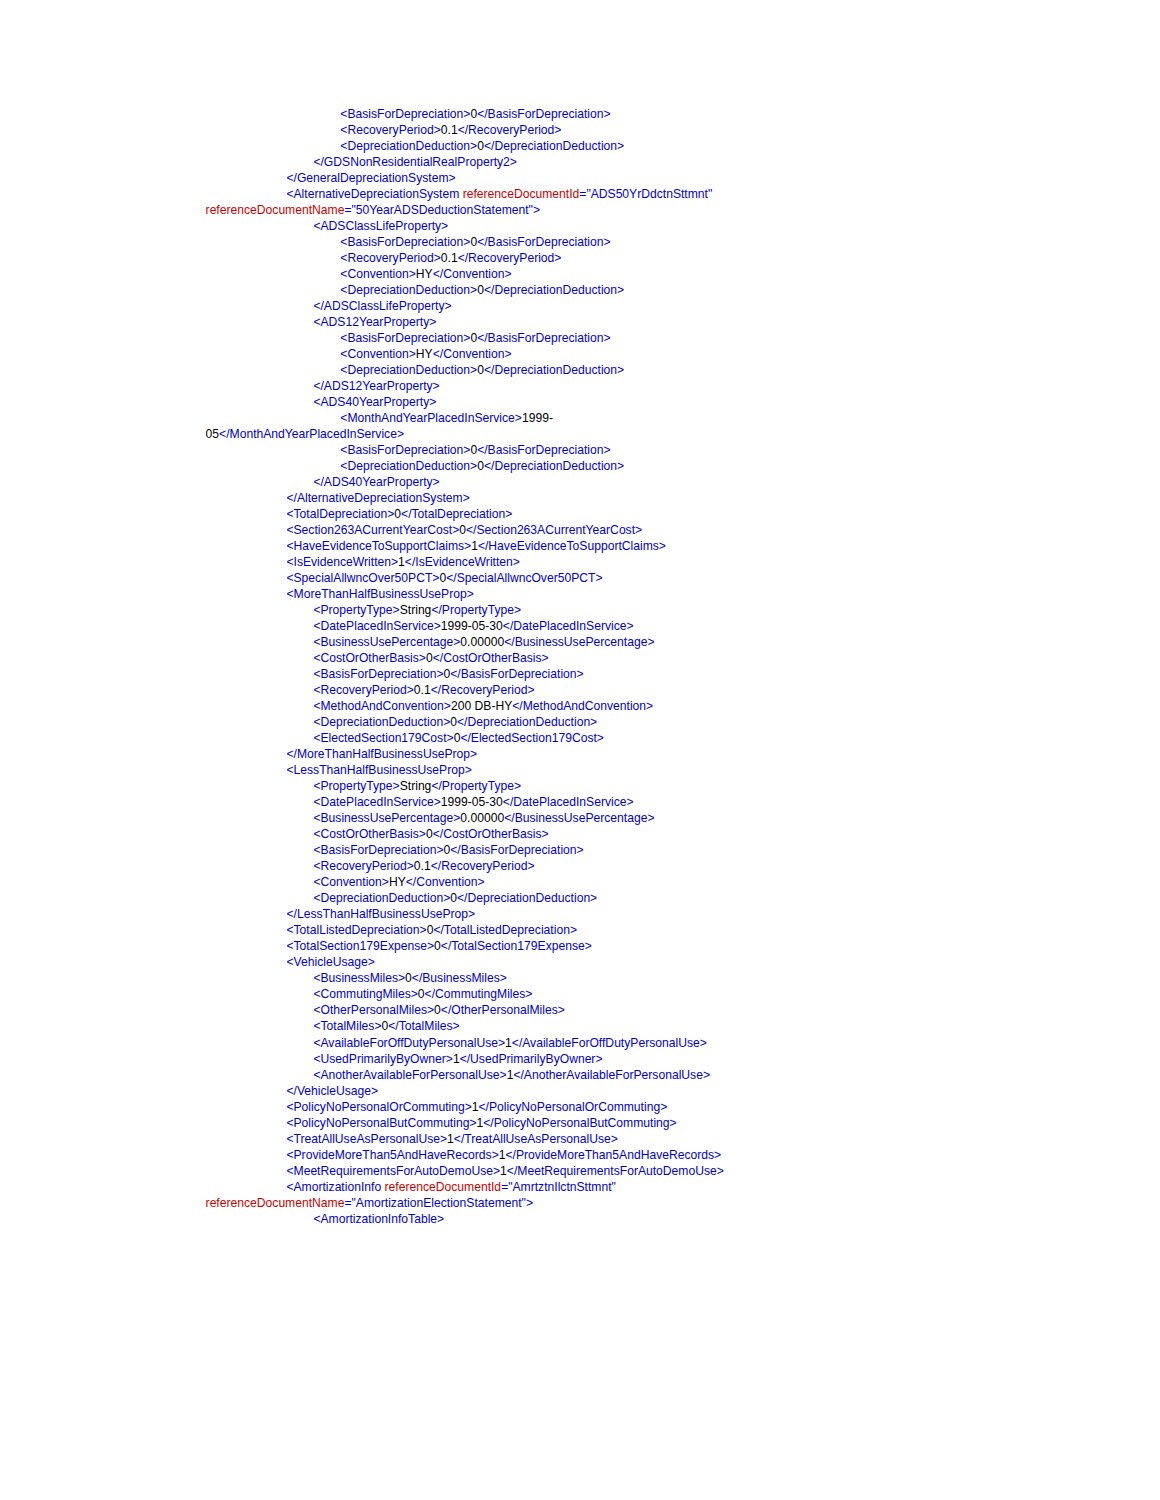<BasisForDepreciation>0</BasisForDepreciation>
                                        <RecoveryPeriod>0.1</RecoveryPeriod>
                                        <DepreciationDeduction>0</DepreciationDeduction>
                                </GDSNonResidentialRealProperty2>
                        </GeneralDepreciationSystem>
                        <AlternativeDepreciationSystem referenceDocumentId="ADS50YrDdctnSttmnt"
referenceDocumentName="50YearADSDeductionStatement">
                                <ADSClassLifeProperty>
                                        <BasisForDepreciation>0</BasisForDepreciation>
                                        <RecoveryPeriod>0.1</RecoveryPeriod>
                                        <Convention>HY</Convention>
                                        <DepreciationDeduction>0</DepreciationDeduction>
                                </ADSClassLifeProperty>
                                <ADS12YearProperty>
                                        <BasisForDepreciation>0</BasisForDepreciation>
                                        <Convention>HY</Convention>
                                        <DepreciationDeduction>0</DepreciationDeduction>
                                </ADS12YearProperty>
                                <ADS40YearProperty>
                                        <MonthAndYearPlacedInService>1999-
05</MonthAndYearPlacedInService>
                                        <BasisForDepreciation>0</BasisForDepreciation>
                                        <DepreciationDeduction>0</DepreciationDeduction>
                                </ADS40YearProperty>
                        </AlternativeDepreciationSystem>
                        <TotalDepreciation>0</TotalDepreciation>
                        <Section263ACurrentYearCost>0</Section263ACurrentYearCost>
                        <HaveEvidenceToSupportClaims>1</HaveEvidenceToSupportClaims>
                        <IsEvidenceWritten>1</IsEvidenceWritten>
                        <SpecialAllwncOver50PCT>0</SpecialAllwncOver50PCT>
                        <MoreThanHalfBusinessUseProp>
                                <PropertyType>String</PropertyType>
                                <DatePlacedInService>1999-05-30</DatePlacedInService>
                                <BusinessUsePercentage>0.00000</BusinessUsePercentage>
                                <CostOrOtherBasis>0</CostOrOtherBasis>
                                <BasisForDepreciation>0</BasisForDepreciation>
                                <RecoveryPeriod>0.1</RecoveryPeriod>
                                <MethodAndConvention>200 DB-HY</MethodAndConvention>
                                <DepreciationDeduction>0</DepreciationDeduction>
                                <ElectedSection179Cost>0</ElectedSection179Cost>
                        </MoreThanHalfBusinessUseProp>
                        <LessThanHalfBusinessUseProp>
                                <PropertyType>String</PropertyType>
                                <DatePlacedInService>1999-05-30</DatePlacedInService>
                                <BusinessUsePercentage>0.00000</BusinessUsePercentage>
                                <CostOrOtherBasis>0</CostOrOtherBasis>
                                <BasisForDepreciation>0</BasisForDepreciation>
                                <RecoveryPeriod>0.1</RecoveryPeriod>
                                <Convention>HY</Convention>
                                <DepreciationDeduction>0</DepreciationDeduction>
                        </LessThanHalfBusinessUseProp>
                        <TotalListedDepreciation>0</TotalListedDepreciation>
                        <TotalSection179Expense>0</TotalSection179Expense>
                        <VehicleUsage>
                                <BusinessMiles>0</BusinessMiles>
                                <CommutingMiles>0</CommutingMiles>
                                <OtherPersonalMiles>0</OtherPersonalMiles>
                                <TotalMiles>0</TotalMiles>
                                <AvailableForOffDutyPersonalUse>1</AvailableForOffDutyPersonalUse>
                                <UsedPrimarilyByOwner>1</UsedPrimarilyByOwner>
                                <AnotherAvailableForPersonalUse>1</AnotherAvailableForPersonalUse>
                        </VehicleUsage>
                        <PolicyNoPersonalOrCommuting>1</PolicyNoPersonalOrCommuting>
                        <PolicyNoPersonalButCommuting>1</PolicyNoPersonalButCommuting>
                        <TreatAllUseAsPersonalUse>1</TreatAllUseAsPersonalUse>
                        <ProvideMoreThan5AndHaveRecords>1</ProvideMoreThan5AndHaveRecords>
                        <MeetRequirementsForAutoDemoUse>1</MeetRequirementsForAutoDemoUse>
                        <AmortizationInfo referenceDocumentId="AmrtztnIlctnSttmnt"
referenceDocumentName="AmortizationElectionStatement">
                                <AmortizationInfoTable>